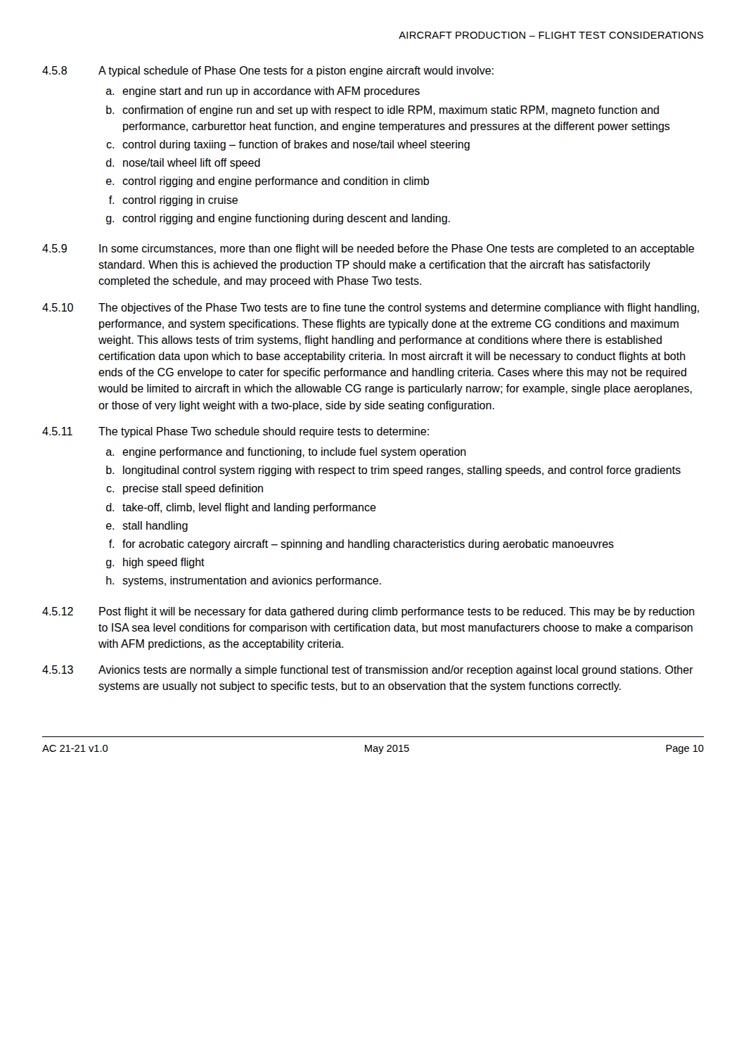AIRCRAFT PRODUCTION – FLIGHT TEST CONSIDERATIONS
4.5.8
A typical schedule of Phase One tests for a piston engine aircraft would involve:
engine start and run up in accordance with AFM procedures
confirmation of engine run and set up with respect to idle RPM, maximum static RPM, magneto function and performance, carburettor heat function, and engine temperatures and pressures at the different power settings
control during taxiing – function of brakes and nose/tail wheel steering
nose/tail wheel lift off speed
control rigging and engine performance and condition in climb
control rigging in cruise
control rigging and engine functioning during descent and landing.
4.5.9
In some circumstances, more than one flight will be needed before the Phase One tests are completed to an acceptable standard. When this is achieved the production TP should make a certification that the aircraft has satisfactorily completed the schedule, and may proceed with Phase Two tests.
4.5.10
The objectives of the Phase Two tests are to fine tune the control systems and determine compliance with flight handling, performance, and system specifications. These flights are typically done at the extreme CG conditions and maximum weight. This allows tests of trim systems, flight handling and performance at conditions where there is established certification data upon which to base acceptability criteria. In most aircraft it will be necessary to conduct flights at both ends of the CG envelope to cater for specific performance and handling criteria. Cases where this may not be required would be limited to aircraft in which the allowable CG range is particularly narrow; for example, single place aeroplanes, or those of very light weight with a two-place, side by side seating configuration.
4.5.11
The typical Phase Two schedule should require tests to determine:
engine performance and functioning, to include fuel system operation
longitudinal control system rigging with respect to trim speed ranges, stalling speeds, and control force gradients
precise stall speed definition
take-off, climb, level flight and landing performance
stall handling
for acrobatic category aircraft – spinning and handling characteristics during aerobatic manoeuvres
high speed flight
systems, instrumentation and avionics performance.
4.5.12
Post flight it will be necessary for data gathered during climb performance tests to be reduced. This may be by reduction to ISA sea level conditions for comparison with certification data, but most manufacturers choose to make a comparison with AFM predictions, as the acceptability criteria.
4.5.13
Avionics tests are normally a simple functional test of transmission and/or reception against local ground stations. Other systems are usually not subject to specific tests, but to an observation that the system functions correctly.
AC 21-21 v1.0 May 2015 Page 10